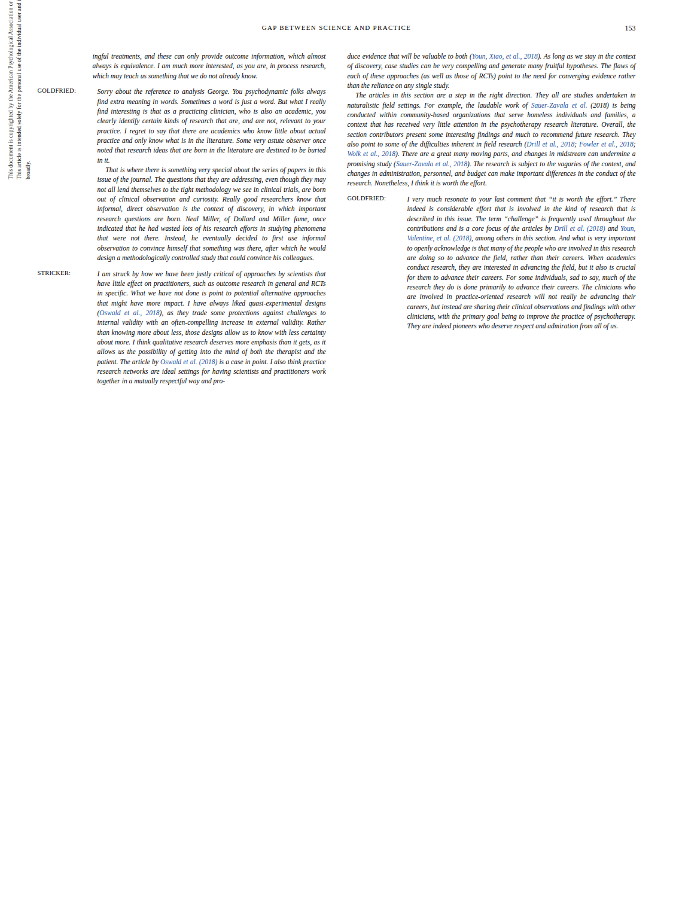This document is copyrighted by the American Psychological Association or one of its allied publishers.
This article is intended solely for the personal use of the individual user and is not to be disseminated broadly.
GAP BETWEEN SCIENCE AND PRACTICE 153
ingful treatments, and these can only provide outcome information, which almost always is equivalence. I am much more interested, as you are, in process research, which may teach us something that we do not already know.
Goldfried:
Sorry about the reference to analysis George. You psychodynamic folks always find extra meaning in words. Sometimes a word is just a word. But what I really find interesting is that as a practicing clinician, who is also an academic, you clearly identify certain kinds of research that are, and are not, relevant to your practice. I regret to say that there are academics who know little about actual practice and only know what is in the literature. Some very astute observer once noted that research ideas that are born in the literature are destined to be buried in it.
That is where there is something very special about the series of papers in this issue of the journal. The questions that they are addressing, even though they may not all lend themselves to the tight methodology we see in clinical trials, are born out of clinical observation and curiosity. Really good researchers know that informal, direct observation is the context of discovery, in which important research questions are born. Neal Miller, of Dollard and Miller fame, once indicated that he had wasted lots of his research efforts in studying phenomena that were not there. Instead, he eventually decided to first use informal observation to convince himself that something was there, after which he would design a methodologically controlled study that could convince his colleagues.
Stricker:
I am struck by how we have been justly critical of approaches by scientists that have little effect on practitioners, such as outcome research in general and RCTs in specific. What we have not done is point to potential alternative approaches that might have more impact. I have always liked quasi-experimental designs (Oswald et al., 2018), as they trade some protections against challenges to internal validity with an often-compelling increase in external validity. Rather than knowing more about less, those designs allow us to know with less certainty about more. I think qualitative research deserves more emphasis than it gets, as it allows us the possibility of getting into the mind of both the therapist and the patient. The article by Oswald et al. (2018) is a case in point. I also think practice research networks are ideal settings for having scientists and practitioners work together in a mutually respectful way and pro-
duce evidence that will be valuable to both (Youn, Xiao, et al., 2018). As long as we stay in the context of discovery, case studies can be very compelling and generate many fruitful hypotheses. The flaws of each of these approaches (as well as those of RCTs) point to the need for converging evidence rather than the reliance on any single study.
The articles in this section are a step in the right direction. They all are studies undertaken in naturalistic field settings. For example, the laudable work of Sauer-Zavala et al. (2018) is being conducted within community-based organizations that serve homeless individuals and families, a context that has received very little attention in the psychotherapy research literature. Overall, the section contributors present some interesting findings and much to recommend future research. They also point to some of the difficulties inherent in field research (Drill et al., 2018; Fowler et al., 2018; Wolk et al., 2018). There are a great many moving parts, and changes in midstream can undermine a promising study (Sauer-Zavala et al., 2018). The research is subject to the vagaries of the context, and changes in administration, personnel, and budget can make important differences in the conduct of the research. Nonetheless, I think it is worth the effort.
Goldfried:
I very much resonate to your last comment that “it is worth the effort.” There indeed is considerable effort that is involved in the kind of research that is described in this issue. The term “challenge” is frequently used throughout the contributions and is a core focus of the articles by Drill et al. (2018) and Youn, Valentine, et al. (2018), among others in this section. And what is very important to openly acknowledge is that many of the people who are involved in this research are doing so to advance the field, rather than their careers. When academics conduct research, they are interested in advancing the field, but it also is crucial for them to advance their careers. For some individuals, sad to say, much of the research they do is done primarily to advance their careers. The clinicians who are involved in practice-oriented research will not really be advancing their careers, but instead are sharing their clinical observations and findings with other clinicians, with the primary goal being to improve the practice of psychotherapy. They are indeed pioneers who deserve respect and admiration from all of us.